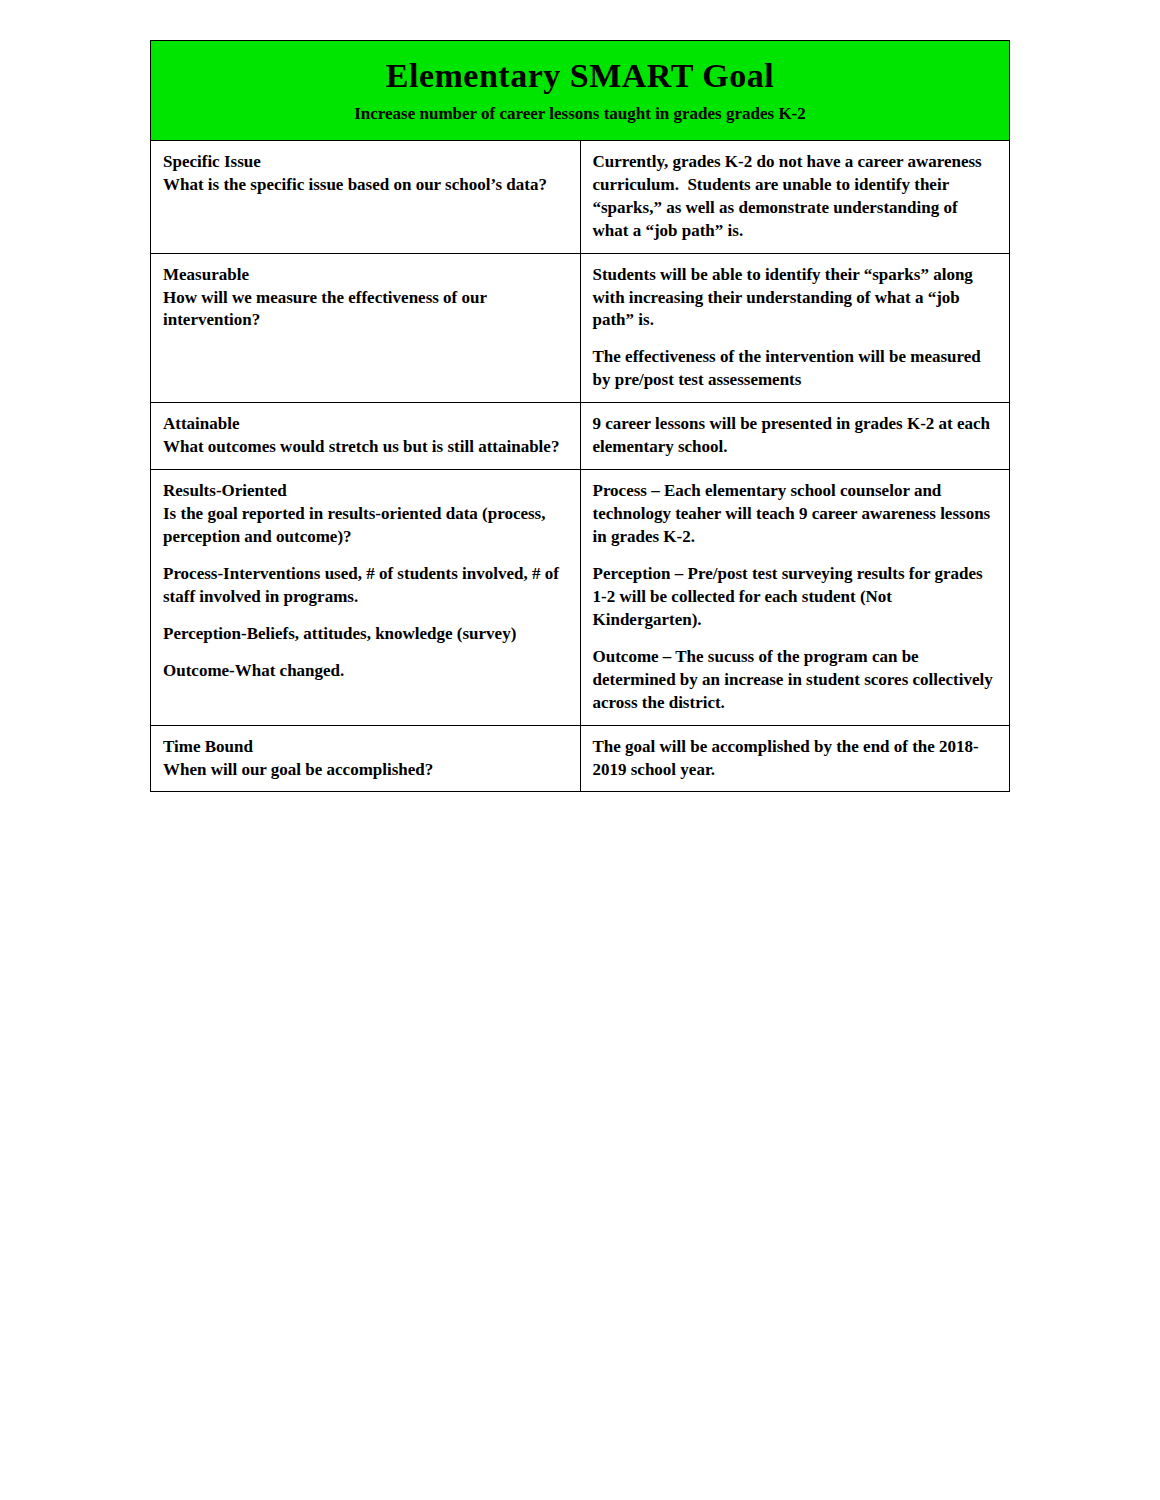| Elementary SMART Goal Increase number of career lessons taught in grades grades K-2 |
| Specific Issue What is the specific issue based on our school’s data? | Currently, grades K-2 do not have a career awareness curriculum. Students are unable to identify their “sparks,” as well as demonstrate understanding of what a “job path” is. |
| Measurable How will we measure the effectiveness of our intervention? | Students will be able to identify their “sparks” along with increasing their understanding of what a “job path” is. The effectiveness of the intervention will be measured by pre/post test assessements |
| Attainable What outcomes would stretch us but is still attainable? | 9 career lessons will be presented in grades K-2 at each elementary school. |
| Results-Oriented Is the goal reported in results-oriented data (process, perception and outcome)? Process-Interventions used, # of students involved, # of staff involved in programs. Perception-Beliefs, attitudes, knowledge (survey) Outcome-What changed. | Process – Each elementary school counselor and technology teaher will teach 9 career awareness lessons in grades K-2. Perception – Pre/post test surveying results for grades 1-2 will be collected for each student (Not Kindergarten). Outcome – The sucuss of the program can be determined by an increase in student scores collectively across the district. |
| Time Bound When will our goal be accomplished? | The goal will be accomplished by the end of the 2018-2019 school year. |